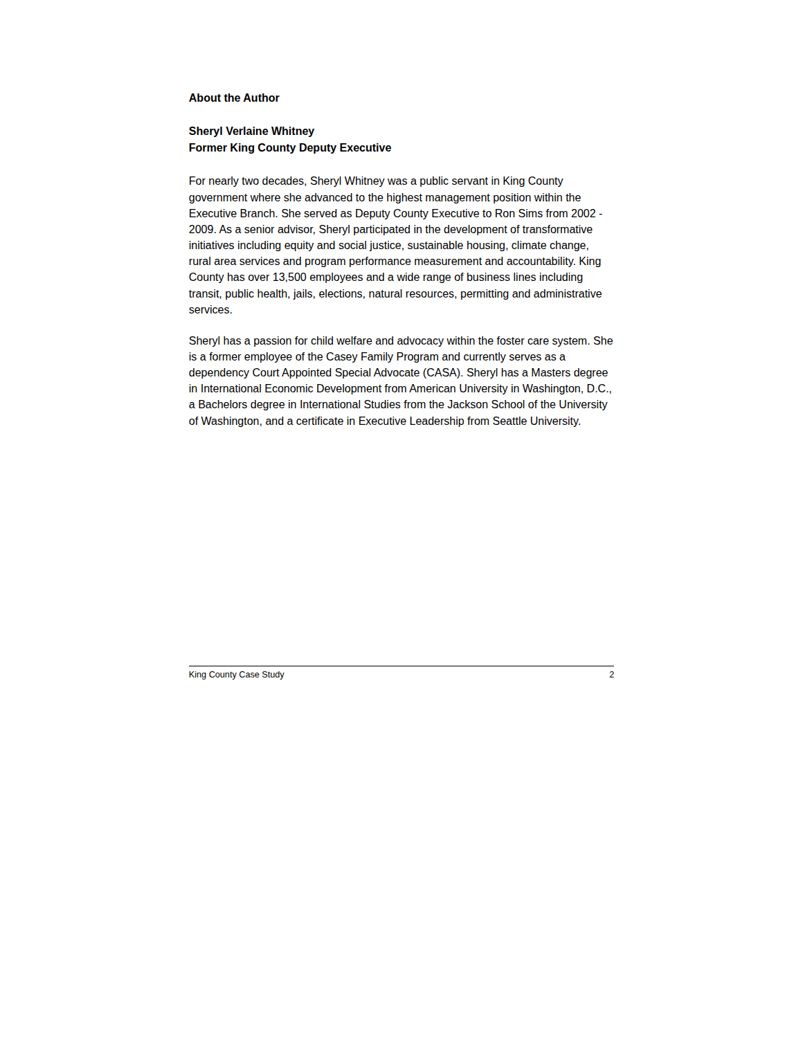About the Author
Sheryl Verlaine Whitney
Former King County Deputy Executive
For nearly two decades, Sheryl Whitney was a public servant in King County government where she advanced to the highest management position within the Executive Branch. She served as Deputy County Executive to Ron Sims from 2002 - 2009. As a senior advisor, Sheryl participated in the development of transformative initiatives including equity and social justice, sustainable housing, climate change, rural area services and program performance measurement and accountability. King County has over 13,500 employees and a wide range of business lines including transit, public health, jails, elections, natural resources, permitting and administrative services.
Sheryl has a passion for child welfare and advocacy within the foster care system. She is a former employee of the Casey Family Program and currently serves as a dependency Court Appointed Special Advocate (CASA). Sheryl has a Masters degree in International Economic Development from American University in Washington, D.C., a Bachelors degree in International Studies from the Jackson School of the University of Washington, and a certificate in Executive Leadership from Seattle University.
King County Case Study 2